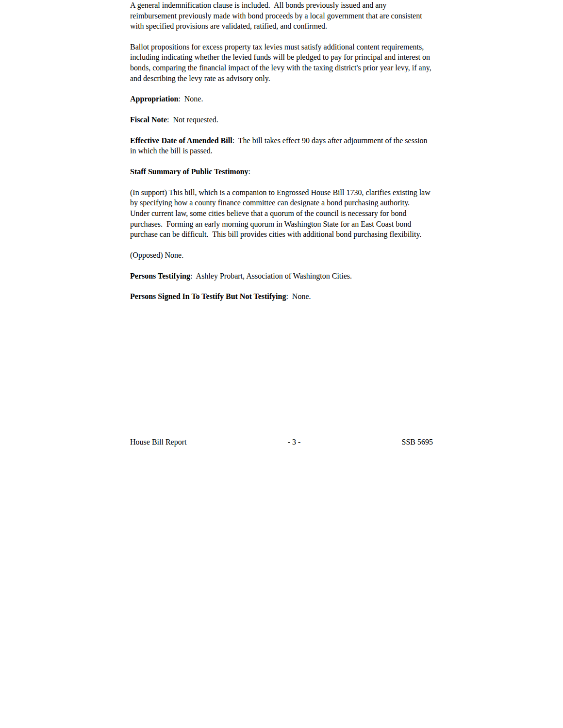A general indemnification clause is included. All bonds previously issued and any reimbursement previously made with bond proceeds by a local government that are consistent with specified provisions are validated, ratified, and confirmed.
Ballot propositions for excess property tax levies must satisfy additional content requirements, including indicating whether the levied funds will be pledged to pay for principal and interest on bonds, comparing the financial impact of the levy with the taxing district's prior year levy, if any, and describing the levy rate as advisory only.
Appropriation: None.
Fiscal Note: Not requested.
Effective Date of Amended Bill: The bill takes effect 90 days after adjournment of the session in which the bill is passed.
Staff Summary of Public Testimony:
(In support) This bill, which is a companion to Engrossed House Bill 1730, clarifies existing law by specifying how a county finance committee can designate a bond purchasing authority. Under current law, some cities believe that a quorum of the council is necessary for bond purchases. Forming an early morning quorum in Washington State for an East Coast bond purchase can be difficult. This bill provides cities with additional bond purchasing flexibility.
(Opposed) None.
Persons Testifying: Ashley Probart, Association of Washington Cities.
Persons Signed In To Testify But Not Testifying: None.
House Bill Report - 3 - SSB 5695